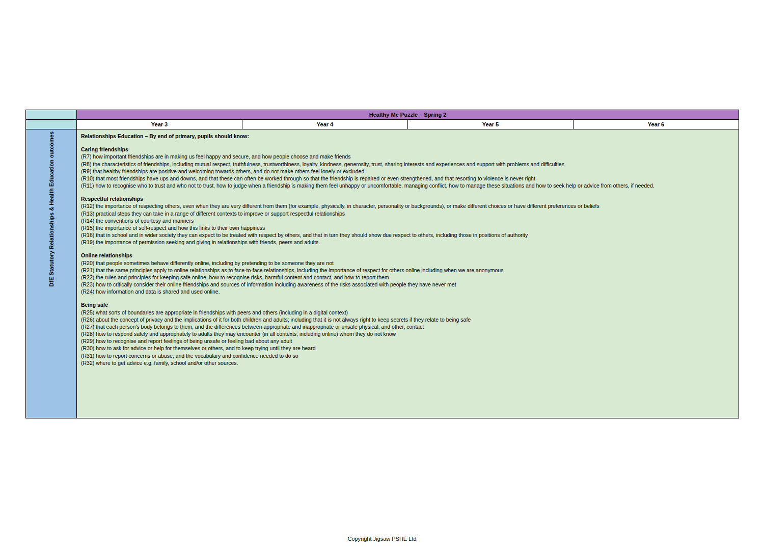| | Healthy Me Puzzle – Spring 2 |
| | Year 3 | Year 4 | Year 5 | Year 6 |
| DfE Statutory Relationships & Health Education outcomes | Relationships Education – By end of primary, pupils should know: Caring friendships (R7) how important friendships are in making us feel happy and secure, and how people choose and make friends (R8) the characteristics of friendships, including mutual respect, truthfulness, trustworthiness, loyalty, kindness, generosity, trust, sharing interests and experiences and support with problems and difficulties (R9) that healthy friendships are positive and welcoming towards others, and do not make others feel lonely or excluded (R10) that most friendships have ups and downs, and that these can often be worked through so that the friendship is repaired or even strengthened, and that resorting to violence is never right (R11) how to recognise who to trust and who not to trust, how to judge when a friendship is making them feel unhappy or uncomfortable, managing conflict, how to manage these situations and how to seek help or advice from others, if needed. Respectful relationships (R12) the importance of respecting others, even when they are very different from them (for example, physically, in character, personality or backgrounds), or make different choices or have different preferences or beliefs (R13) practical steps they can take in a range of different contexts to improve or support respectful relationships (R14) the conventions of courtesy and manners (R15) the importance of self-respect and how this links to their own happiness (R16) that in school and in wider society they can expect to be treated with respect by others, and that in turn they should show due respect to others, including those in positions of authority (R19) the importance of permission seeking and giving in relationships with friends, peers and adults. Online relationships (R20) that people sometimes behave differently online, including by pretending to be someone they are not (R21) that the same principles apply to online relationships as to face-to-face relationships, including the importance of respect for others online including when we are anonymous (R22) the rules and principles for keeping safe online, how to recognise risks, harmful content and contact, and how to report them (R23) how to critically consider their online friendships and sources of information including awareness of the risks associated with people they have never met (R24) how information and data is shared and used online. Being safe (R25) what sorts of boundaries are appropriate in friendships with peers and others (including in a digital context) (R26) about the concept of privacy and the implications of it for both children and adults; including that it is not always right to keep secrets if they relate to being safe (R27) that each person's body belongs to them, and the differences between appropriate and inappropriate or unsafe physical, and other, contact (R28) how to respond safely and appropriately to adults they may encounter (in all contexts, including online) whom they do not know (R29) how to recognise and report feelings of being unsafe or feeling bad about any adult (R30) how to ask for advice or help for themselves or others, and to keep trying until they are heard (R31) how to report concerns or abuse, and the vocabulary and confidence needed to do so (R32) where to get advice e.g. family, school and/or other sources. |
Copyright Jigsaw PSHE Ltd